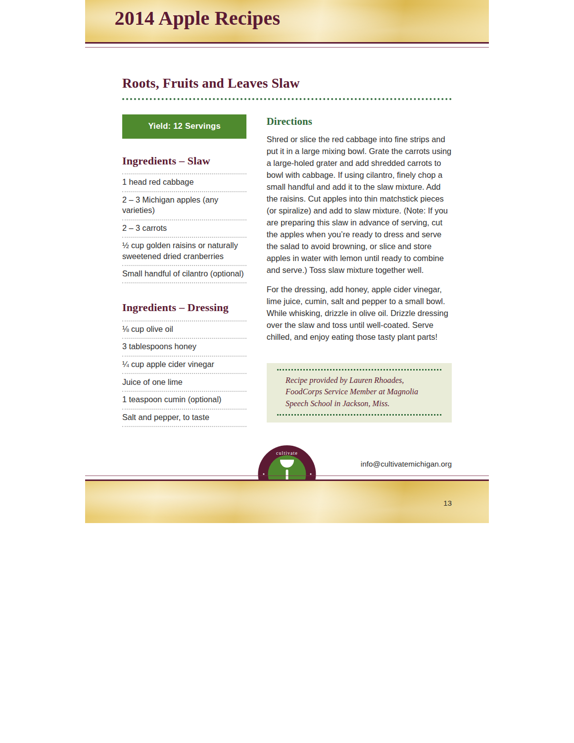2014 Apple Recipes
Roots, Fruits and Leaves Slaw
Yield: 12 Servings
Ingredients – Slaw
1 head red cabbage
2 – 3 Michigan apples (any varieties)
2 – 3 carrots
½ cup golden raisins or naturally sweetened dried cranberries
Small handful of cilantro (optional)
Ingredients – Dressing
⅛ cup olive oil
3 tablespoons honey
¼ cup apple cider vinegar
Juice of one lime
1 teaspoon cumin (optional)
Salt and pepper, to taste
Directions
Shred or slice the red cabbage into fine strips and put it in a large mixing bowl. Grate the carrots using a large-holed grater and add shredded carrots to bowl with cabbage. If using cilantro, finely chop a small handful and add it to the slaw mixture. Add the raisins. Cut apples into thin matchstick pieces (or spiralize) and add to slaw mixture. (Note: If you are preparing this slaw in advance of serving, cut the apples when you’re ready to dress and serve the salad to avoid browning, or slice and store apples in water with lemon until ready to combine and serve.) Toss slaw mixture together well.
For the dressing, add honey, apple cider vinegar, lime juice, cumin, salt and pepper to a small bowl. While whisking, drizzle in olive oil. Drizzle dressing over the slaw and toss until well-coated. Serve chilled, and enjoy eating those tasty plant parts!
Recipe provided by Lauren Rhoades, FoodCorps Service Member at Magnolia Speech School in Jackson, Miss.
info@cultivatemichigan.org
cultivate
Michigan
13